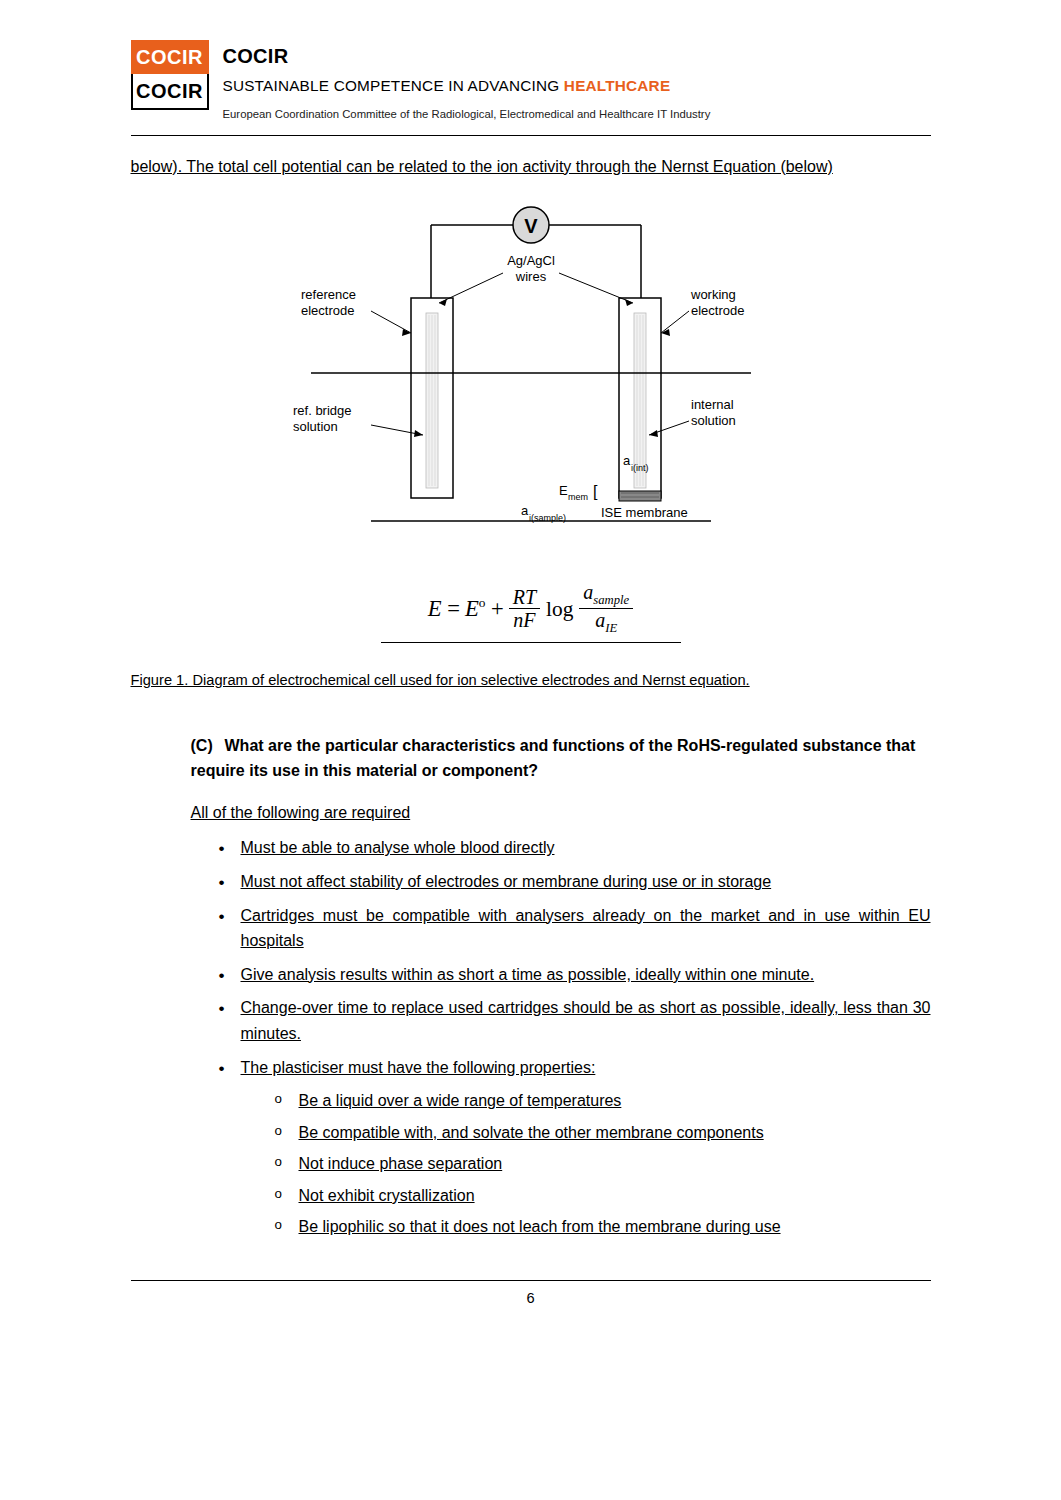COCIR
COCIR
COCIR
SUSTAINABLE COMPETENCE IN ADVANCING HEALTHCARE
European Coordination Committee of the Radiological, Electromedical and Healthcare IT Industry
below). The total cell potential can be related to the ion activity through the Nernst Equation (below)
V Ag/AgCl wires reference electrode working electrode ref. bridge solution internal solution a i(int) E mem [ a i(sample) ISE membrane
E = Eo + RT nF log asample aIE
Figure 1. Diagram of electrochemical cell used for ion selective electrodes and Nernst equation.
(C) What are the particular characteristics and functions of the RoHS-regulated substance that require its use in this material or component?
All of the following are required
Must be able to analyse whole blood directly
Must not affect stability of electrodes or membrane during use or in storage
Cartridges must be compatible with analysers already on the market and in use within EU hospitals
Give analysis results within as short a time as possible, ideally within one minute.
Change-over time to replace used cartridges should be as short as possible, ideally, less than 30 minutes.
The plasticiser must have the following properties:
Be a liquid over a wide range of temperatures
Be compatible with, and solvate the other membrane components
Not induce phase separation
Not exhibit crystallization
Be lipophilic so that it does not leach from the membrane during use
6